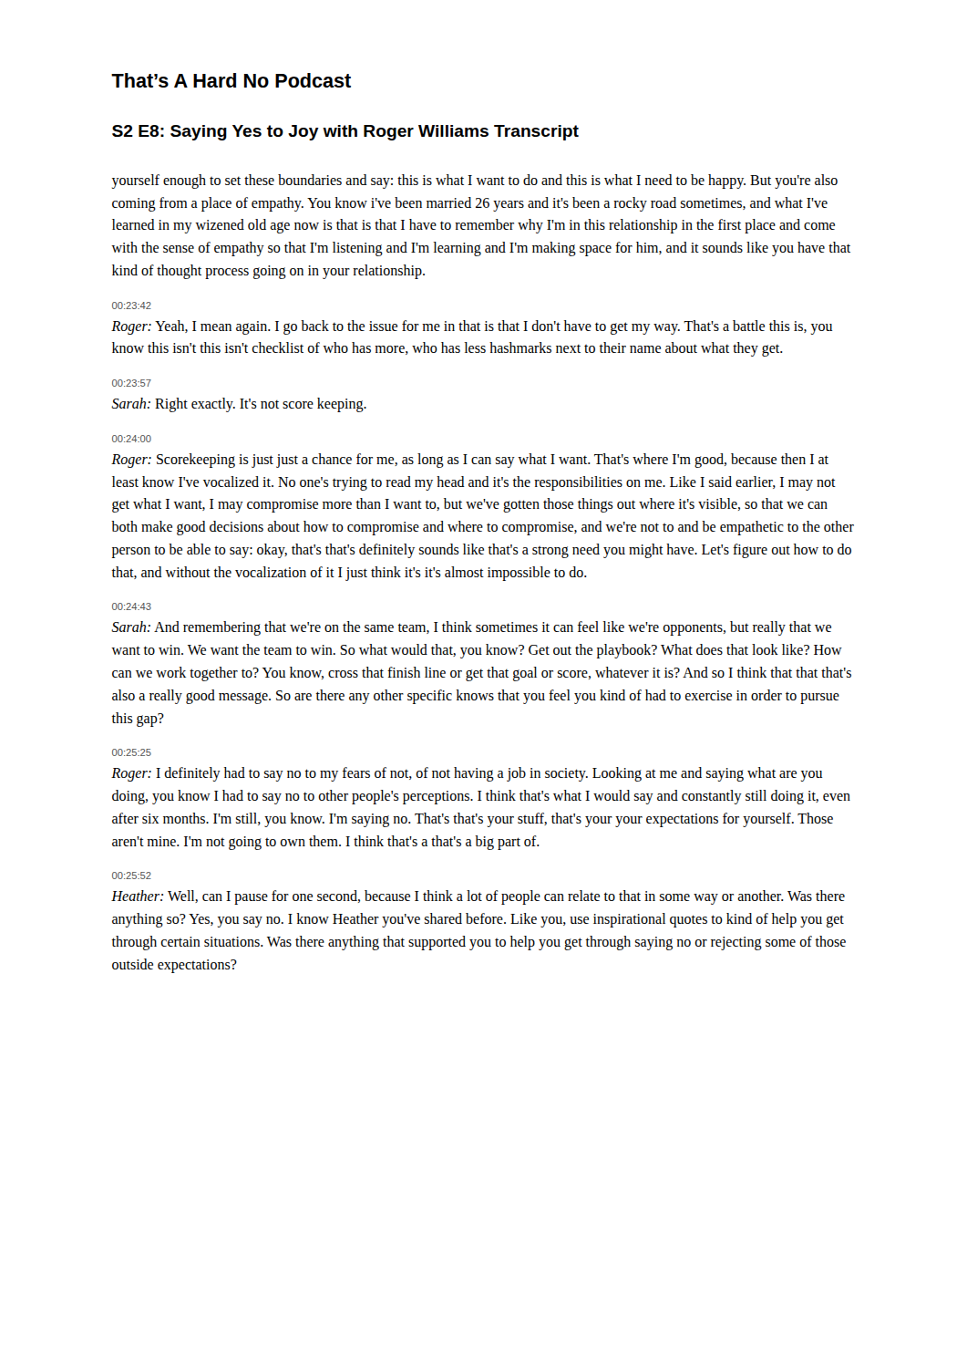That’s A Hard No Podcast
S2 E8: Saying Yes to Joy with Roger Williams Transcript
yourself enough to set these boundaries and say: this is what I want to do and this is what I need to be happy. But you're also coming from a place of empathy. You know i've been married 26 years and it's been a rocky road sometimes, and what I've learned in my wizened old age now is that is that I have to remember why I'm in this relationship in the first place and come with the sense of empathy so that I'm listening and I'm learning and I'm making space for him, and it sounds like you have that kind of thought process going on in your relationship.
00:23:42
Roger: Yeah, I mean again. I go back to the issue for me in that is that I don't have to get my way. That's a battle this is, you know this isn't this isn't checklist of who has more, who has less hashmarks next to their name about what they get.
00:23:57
Sarah: Right exactly. It's not score keeping.
00:24:00
Roger: Scorekeeping is just just a chance for me, as long as I can say what I want. That's where I'm good, because then I at least know I've vocalized it. No one's trying to read my head and it's the responsibilities on me. Like I said earlier, I may not get what I want, I may compromise more than I want to, but we've gotten those things out where it's visible, so that we can both make good decisions about how to compromise and where to compromise, and we're not to and be empathetic to the other person to be able to say: okay, that's that's definitely sounds like that's a strong need you might have. Let's figure out how to do that, and without the vocalization of it I just think it's it's almost impossible to do.
00:24:43
Sarah: And remembering that we're on the same team, I think sometimes it can feel like we're opponents, but really that we want to win. We want the team to win. So what would that, you know? Get out the playbook? What does that look like? How can we work together to? You know, cross that finish line or get that goal or score, whatever it is? And so I think that that that's also a really good message. So are there any other specific knows that you feel you kind of had to exercise in order to pursue this gap?
00:25:25
Roger: I definitely had to say no to my fears of not, of not having a job in society. Looking at me and saying what are you doing, you know I had to say no to other people's perceptions. I think that's what I would say and constantly still doing it, even after six months. I'm still, you know. I'm saying no. That's that's your stuff, that's your your expectations for yourself. Those aren't mine. I'm not going to own them. I think that's a that's a big part of.
00:25:52
Heather: Well, can I pause for one second, because I think a lot of people can relate to that in some way or another. Was there anything so? Yes, you say no. I know Heather you've shared before. Like you, use inspirational quotes to kind of help you get through certain situations. Was there anything that supported you to help you get through saying no or rejecting some of those outside expectations?